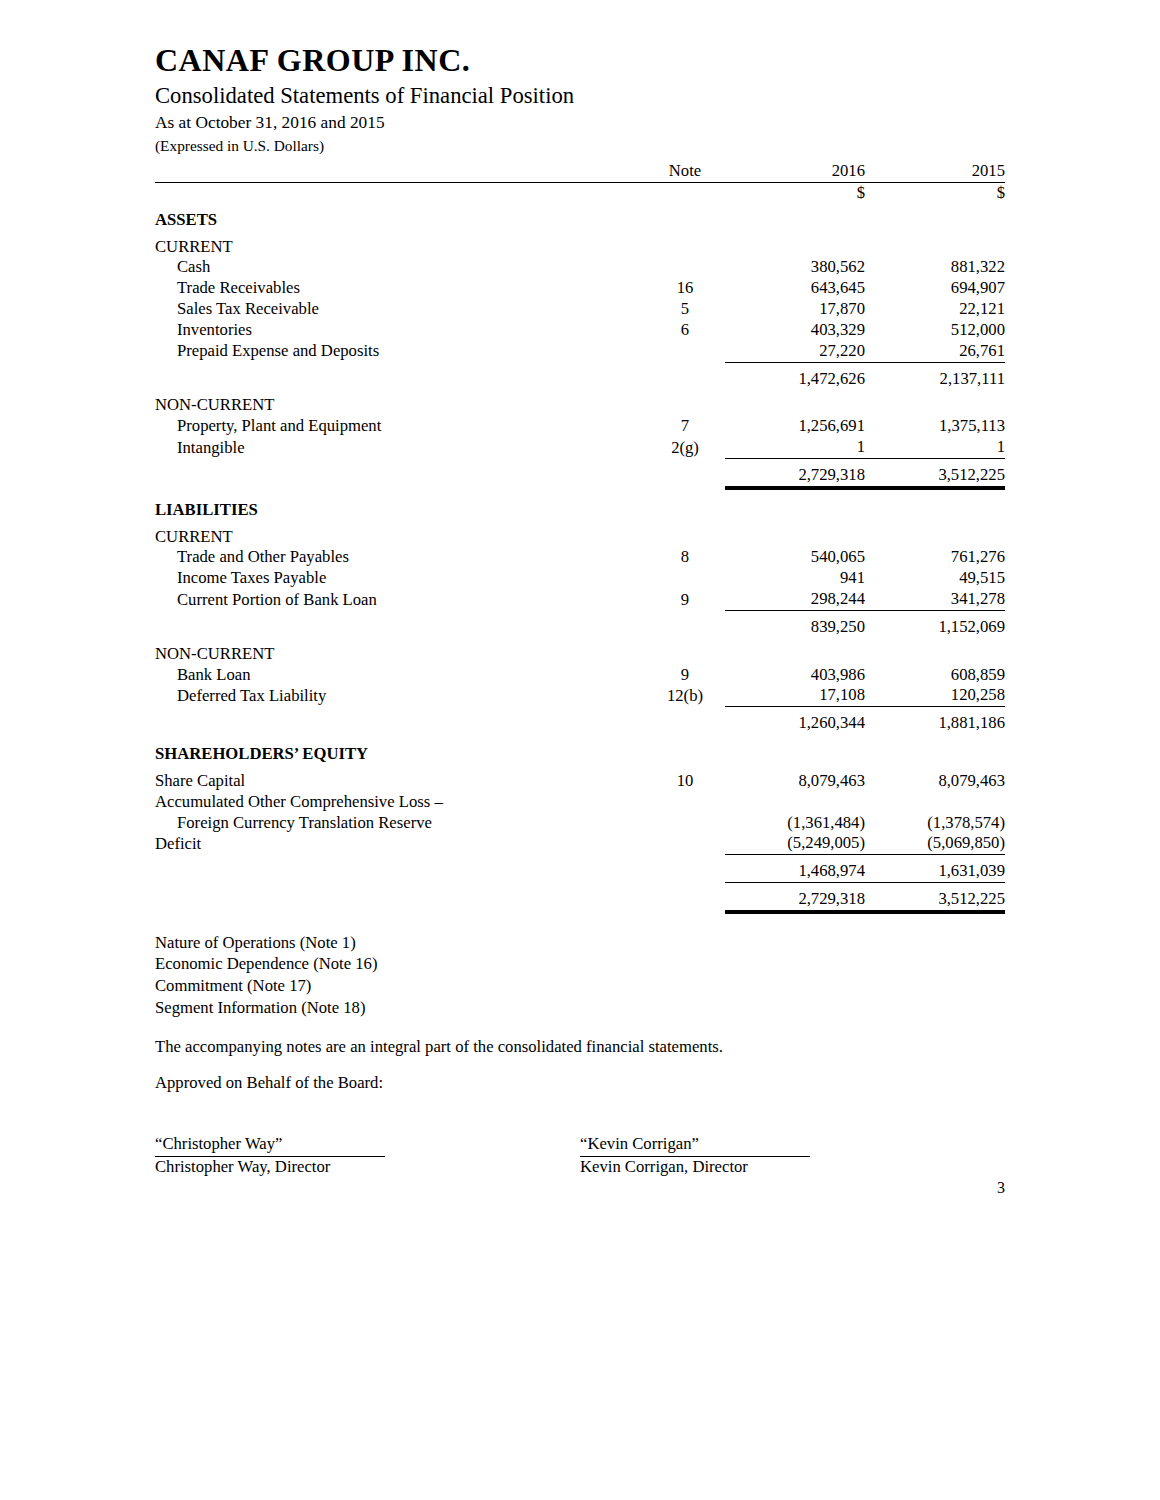CANAF GROUP INC.
Consolidated Statements of Financial Position
As at October 31, 2016 and 2015
(Expressed in U.S. Dollars)
| | Note | 2016 | 2015 |
| | | $ | $ |
| ASSETS | | | |
| CURRENT | | | |
| Cash | | 380,562 | 881,322 |
| Trade Receivables | 16 | 643,645 | 694,907 |
| Sales Tax Receivable | 5 | 17,870 | 22,121 |
| Inventories | 6 | 403,329 | 512,000 |
| Prepaid Expense and Deposits | | 27,220 | 26,761 |
| | | 1,472,626 | 2,137,111 |
| NON-CURRENT | | | |
| Property, Plant and Equipment | 7 | 1,256,691 | 1,375,113 |
| Intangible | 2(g) | 1 | 1 |
| | | 2,729,318 | 3,512,225 |
| LIABILITIES | | | |
| CURRENT | | | |
| Trade and Other Payables | 8 | 540,065 | 761,276 |
| Income Taxes Payable | | 941 | 49,515 |
| Current Portion of Bank Loan | 9 | 298,244 | 341,278 |
| | | 839,250 | 1,152,069 |
| NON-CURRENT | | | |
| Bank Loan | 9 | 403,986 | 608,859 |
| Deferred Tax Liability | 12(b) | 17,108 | 120,258 |
| | | 1,260,344 | 1,881,186 |
| SHAREHOLDERS’ EQUITY | | | |
| Share Capital | 10 | 8,079,463 | 8,079,463 |
| Accumulated Other Comprehensive Loss – | | | |
| Foreign Currency Translation Reserve | | (1,361,484) | (1,378,574) |
| Deficit | | (5,249,005) | (5,069,850) |
| | | 1,468,974 | 1,631,039 |
| | | 2,729,318 | 3,512,225 |
Nature of Operations (Note 1)
Economic Dependence (Note 16)
Commitment (Note 17)
Segment Information (Note 18)
The accompanying notes are an integral part of the consolidated financial statements.
Approved on Behalf of the Board:
| “Christopher Way” | “Kevin Corrigan” |
| Christopher Way, Director | Kevin Corrigan, Director |
3